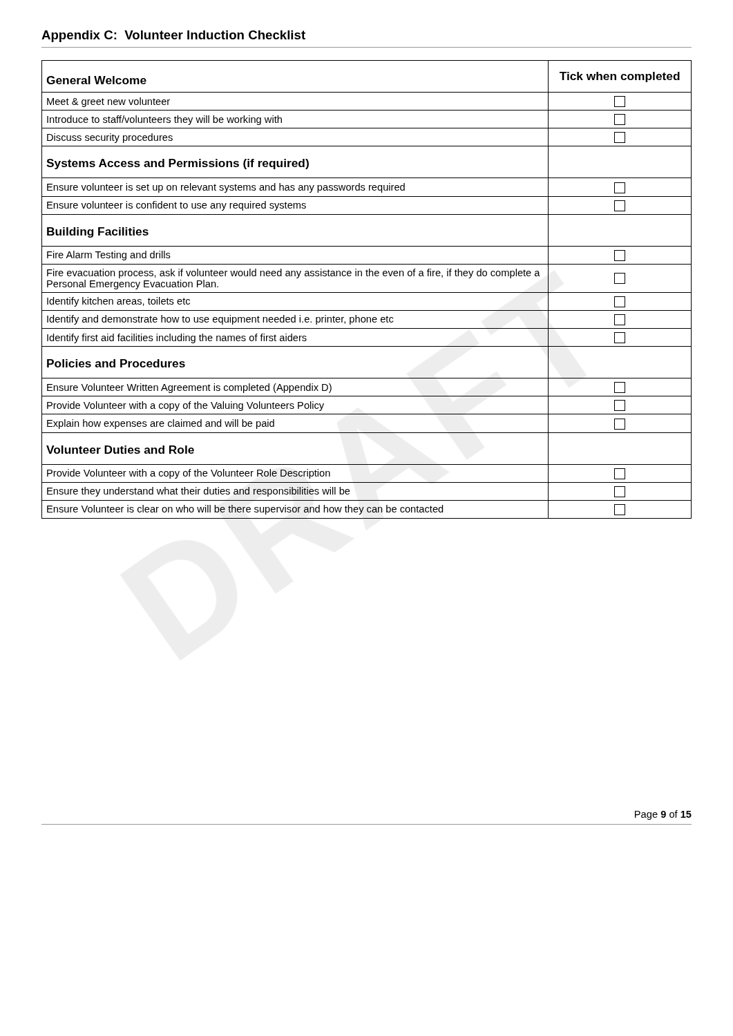Appendix C: Volunteer Induction Checklist
| General Welcome | Tick when completed |
| --- | --- |
| Meet & greet new volunteer | |
| Introduce to staff/volunteers they will be working with | |
| Discuss security procedures | |
| Systems Access and Permissions (if required) | |
| Ensure volunteer is set up on relevant systems and has any passwords required | |
| Ensure volunteer is confident to use any required systems | |
| Building Facilities | |
| Fire Alarm Testing and drills | |
| Fire evacuation process, ask if volunteer would need any assistance in the even of a fire, if they do complete a Personal Emergency Evacuation Plan. | |
| Identify kitchen areas, toilets etc | |
| Identify and demonstrate how to use equipment needed i.e. printer, phone etc | |
| Identify first aid facilities including the names of first aiders | |
| Policies and Procedures | |
| Ensure Volunteer Written Agreement is completed (Appendix D) | |
| Provide Volunteer with a copy of the Valuing Volunteers Policy | |
| Explain how expenses are claimed and will be paid | |
| Volunteer Duties and Role | |
| Provide Volunteer with a copy of the Volunteer Role Description | |
| Ensure they understand what their duties and responsibilities will be | |
| Ensure Volunteer is clear on who will be there supervisor and how they can be contacted | |
Page 9 of 15